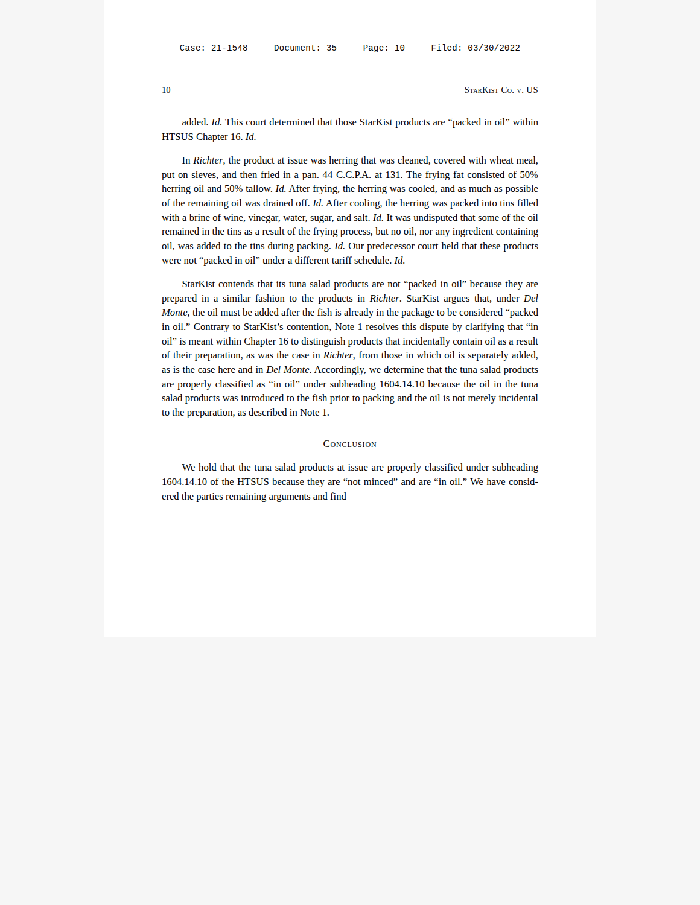Case: 21-1548 Document: 35 Page: 10 Filed: 03/30/2022
10 StarKist Co. v. US
added. Id. This court determined that those StarKist products are “packed in oil” within HTSUS Chapter 16. Id.
In Richter, the product at issue was herring that was cleaned, covered with wheat meal, put on sieves, and then fried in a pan. 44 C.C.P.A. at 131. The frying fat consisted of 50% herring oil and 50% tallow. Id. After frying, the herring was cooled, and as much as possible of the remaining oil was drained off. Id. After cooling, the herring was packed into tins filled with a brine of wine, vinegar, water, sugar, and salt. Id. It was undisputed that some of the oil remained in the tins as a result of the frying process, but no oil, nor any ingredient containing oil, was added to the tins during packing. Id. Our predecessor court held that these products were not “packed in oil” under a different tariff schedule. Id.
StarKist contends that its tuna salad products are not “packed in oil” because they are prepared in a similar fashion to the products in Richter. StarKist argues that, under Del Monte, the oil must be added after the fish is already in the package to be considered “packed in oil.” Contrary to StarKist’s contention, Note 1 resolves this dispute by clarifying that “in oil” is meant within Chapter 16 to distinguish products that incidentally contain oil as a result of their preparation, as was the case in Richter, from those in which oil is separately added, as is the case here and in Del Monte. Accordingly, we determine that the tuna salad products are properly classified as “in oil” under subheading 1604.14.10 because the oil in the tuna salad products was introduced to the fish prior to packing and the oil is not merely incidental to the preparation, as described in Note 1.
Conclusion
We hold that the tuna salad products at issue are properly classified under subheading 1604.14.10 of the HTSUS because they are “not minced” and are “in oil.” We have considered the parties remaining arguments and find